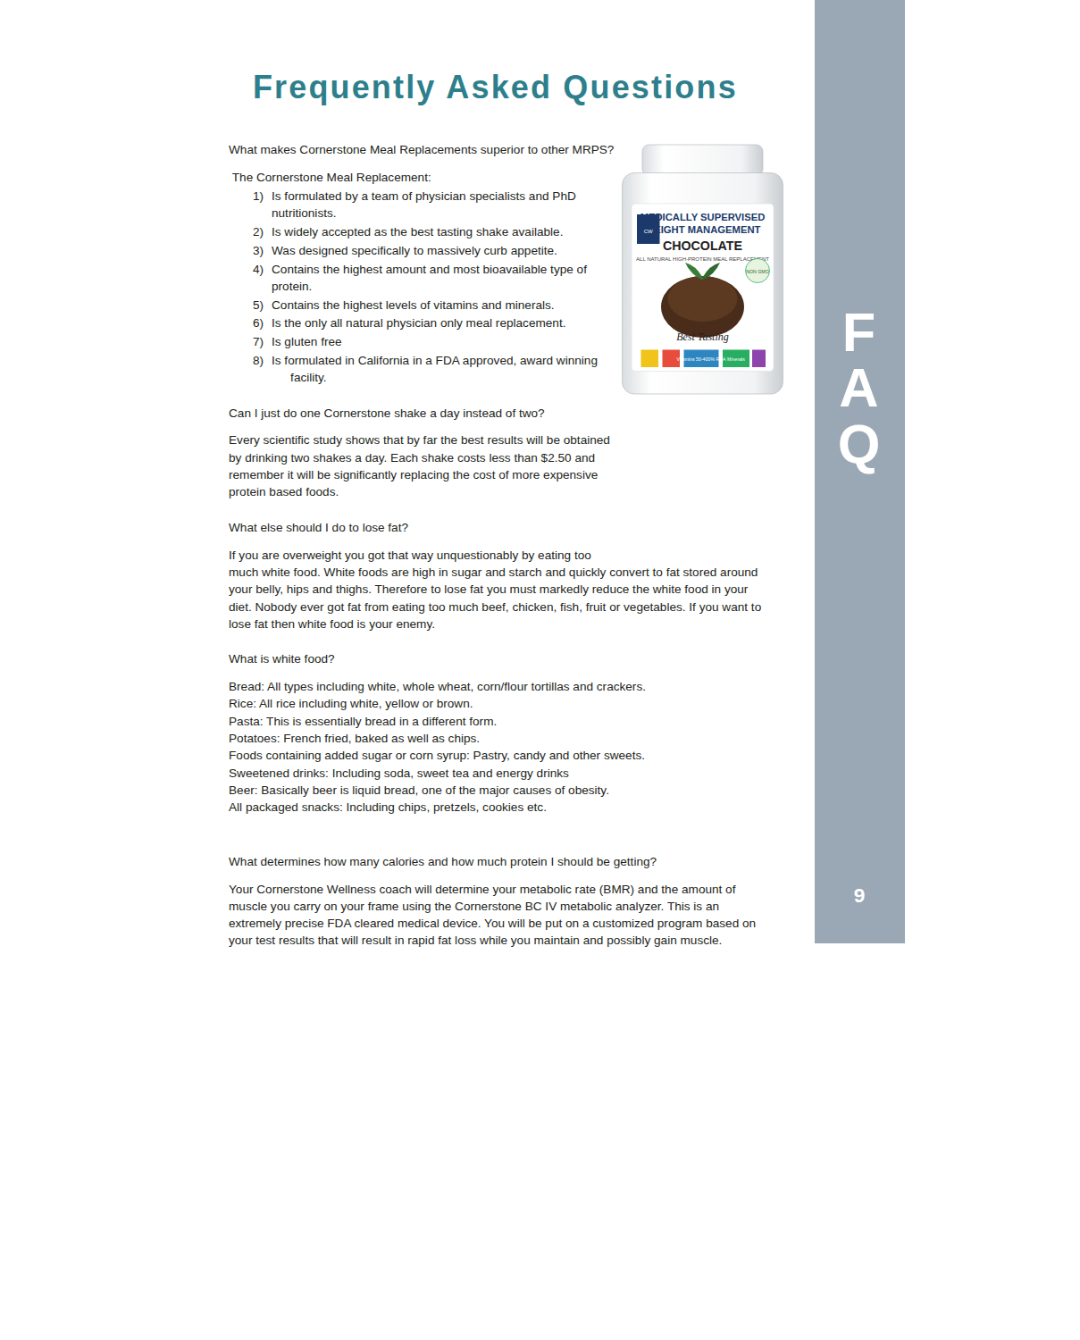F
A
Q
9
Frequently Asked Questions
What makes Cornerstone Meal Replacements superior to other MRPS?
The Cornerstone Meal Replacement:
1) Is formulated by a team of physician specialists and PhD nutritionists.
2) Is widely accepted as the best tasting shake available.
3) Was designed specifically to massively curb appetite.
4) Contains the highest amount and most bioavailable type of protein.
5) Contains the highest levels of vitamins and minerals.
6) Is the only all natural physician only meal replacement.
7) Is gluten free
8) Is formulated in California in a FDA approved, award winning
facility.
Can I just do one Cornerstone shake a day instead of two?
Every scientific study shows that by far the best results will be obtained by drinking two shakes a day. Each shake costs less than $2.50 and remember it will be significantly replacing the cost of more expensive protein based foods.
What else should I do to lose fat?
If you are overweight you got that way unquestionably by eating too
much white food. White foods are high in sugar and starch and quickly convert to fat stored around your belly, hips and thighs. Therefore to lose fat you must markedly reduce the white food in your diet. Nobody ever got fat from eating too much beef, chicken, fish, fruit or vegetables. If you want to lose fat then white food is your enemy.
What is white food?
Bread: All types including white, whole wheat, corn/flour tortillas and crackers.
Rice: All rice including white, yellow or brown.
Pasta: This is essentially bread in a different form.
Potatoes: French fried, baked as well as chips.
Foods containing added sugar or corn syrup: Pastry, candy and other sweets.
Sweetened drinks: Including soda, sweet tea and energy drinks
Beer: Basically beer is liquid bread, one of the major causes of obesity.
All packaged snacks: Including chips, pretzels, cookies etc.
What determines how many calories and how much protein I should be getting?
Your Cornerstone Wellness coach will determine your metabolic rate (BMR) and the amount of muscle you carry on your frame using the Cornerstone BC IV metabolic analyzer. This is an extremely precise FDA cleared medical device. You will be put on a customized program based on your test results that will result in rapid fat loss while you maintain and possibly gain muscle.